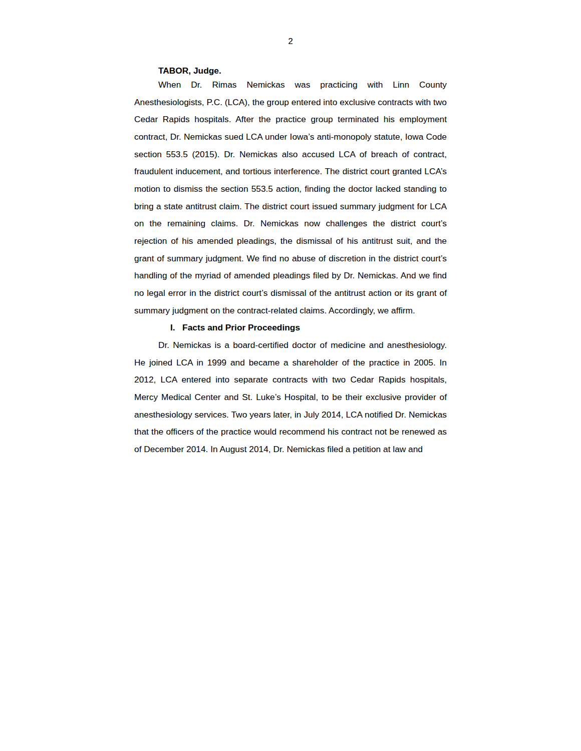2
TABOR, Judge.
When Dr. Rimas Nemickas was practicing with Linn County Anesthesiologists, P.C. (LCA), the group entered into exclusive contracts with two Cedar Rapids hospitals. After the practice group terminated his employment contract, Dr. Nemickas sued LCA under Iowa’s anti-monopoly statute, Iowa Code section 553.5 (2015). Dr. Nemickas also accused LCA of breach of contract, fraudulent inducement, and tortious interference. The district court granted LCA’s motion to dismiss the section 553.5 action, finding the doctor lacked standing to bring a state antitrust claim. The district court issued summary judgment for LCA on the remaining claims. Dr. Nemickas now challenges the district court’s rejection of his amended pleadings, the dismissal of his antitrust suit, and the grant of summary judgment. We find no abuse of discretion in the district court’s handling of the myriad of amended pleadings filed by Dr. Nemickas. And we find no legal error in the district court’s dismissal of the antitrust action or its grant of summary judgment on the contract-related claims. Accordingly, we affirm.
I. Facts and Prior Proceedings
Dr. Nemickas is a board-certified doctor of medicine and anesthesiology. He joined LCA in 1999 and became a shareholder of the practice in 2005. In 2012, LCA entered into separate contracts with two Cedar Rapids hospitals, Mercy Medical Center and St. Luke’s Hospital, to be their exclusive provider of anesthesiology services. Two years later, in July 2014, LCA notified Dr. Nemickas that the officers of the practice would recommend his contract not be renewed as of December 2014. In August 2014, Dr. Nemickas filed a petition at law and